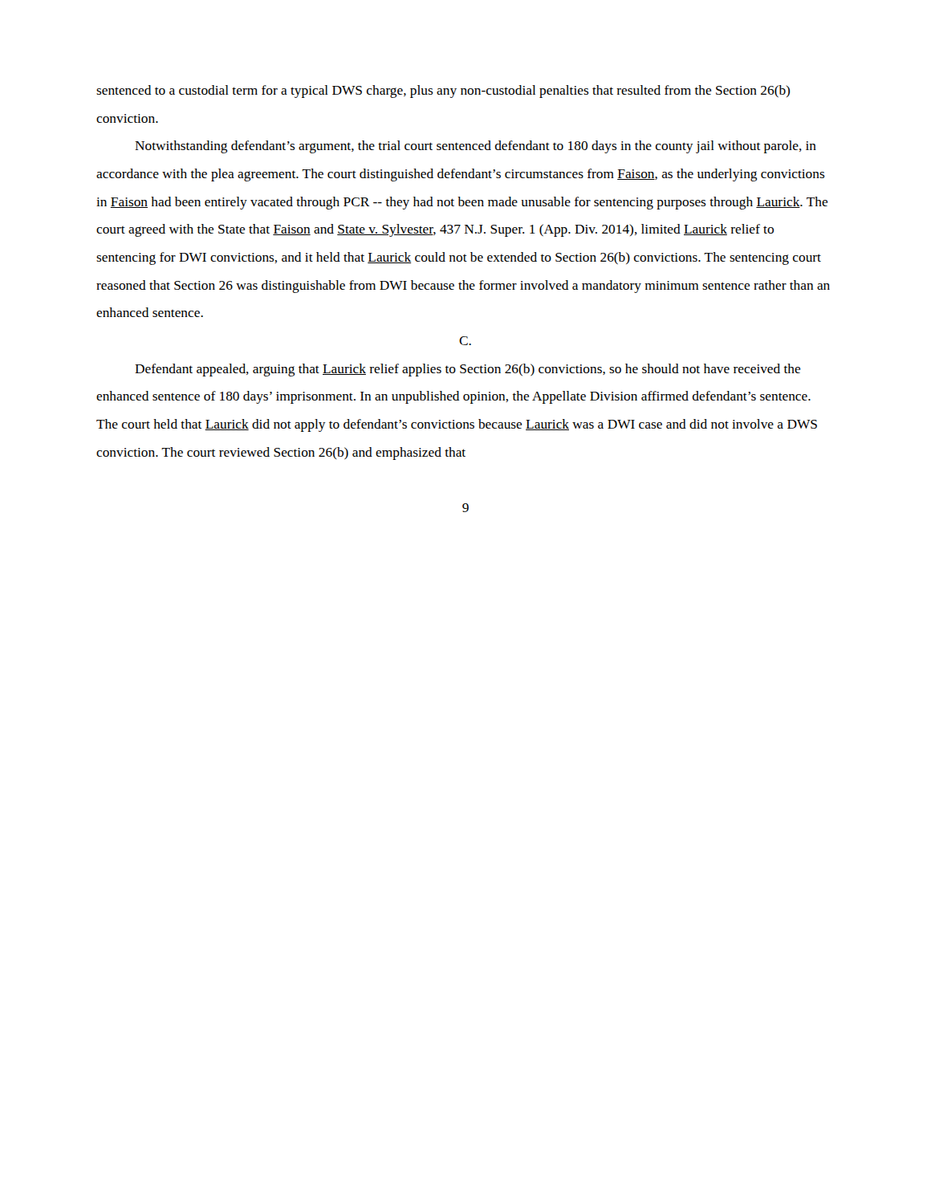sentenced to a custodial term for a typical DWS charge, plus any non-custodial penalties that resulted from the Section 26(b) conviction.
Notwithstanding defendant’s argument, the trial court sentenced defendant to 180 days in the county jail without parole, in accordance with the plea agreement. The court distinguished defendant’s circumstances from Faison, as the underlying convictions in Faison had been entirely vacated through PCR -- they had not been made unusable for sentencing purposes through Laurick. The court agreed with the State that Faison and State v. Sylvester, 437 N.J. Super. 1 (App. Div. 2014), limited Laurick relief to sentencing for DWI convictions, and it held that Laurick could not be extended to Section 26(b) convictions. The sentencing court reasoned that Section 26 was distinguishable from DWI because the former involved a mandatory minimum sentence rather than an enhanced sentence.
C.
Defendant appealed, arguing that Laurick relief applies to Section 26(b) convictions, so he should not have received the enhanced sentence of 180 days’ imprisonment. In an unpublished opinion, the Appellate Division affirmed defendant’s sentence. The court held that Laurick did not apply to defendant’s convictions because Laurick was a DWI case and did not involve a DWS conviction. The court reviewed Section 26(b) and emphasized that
9